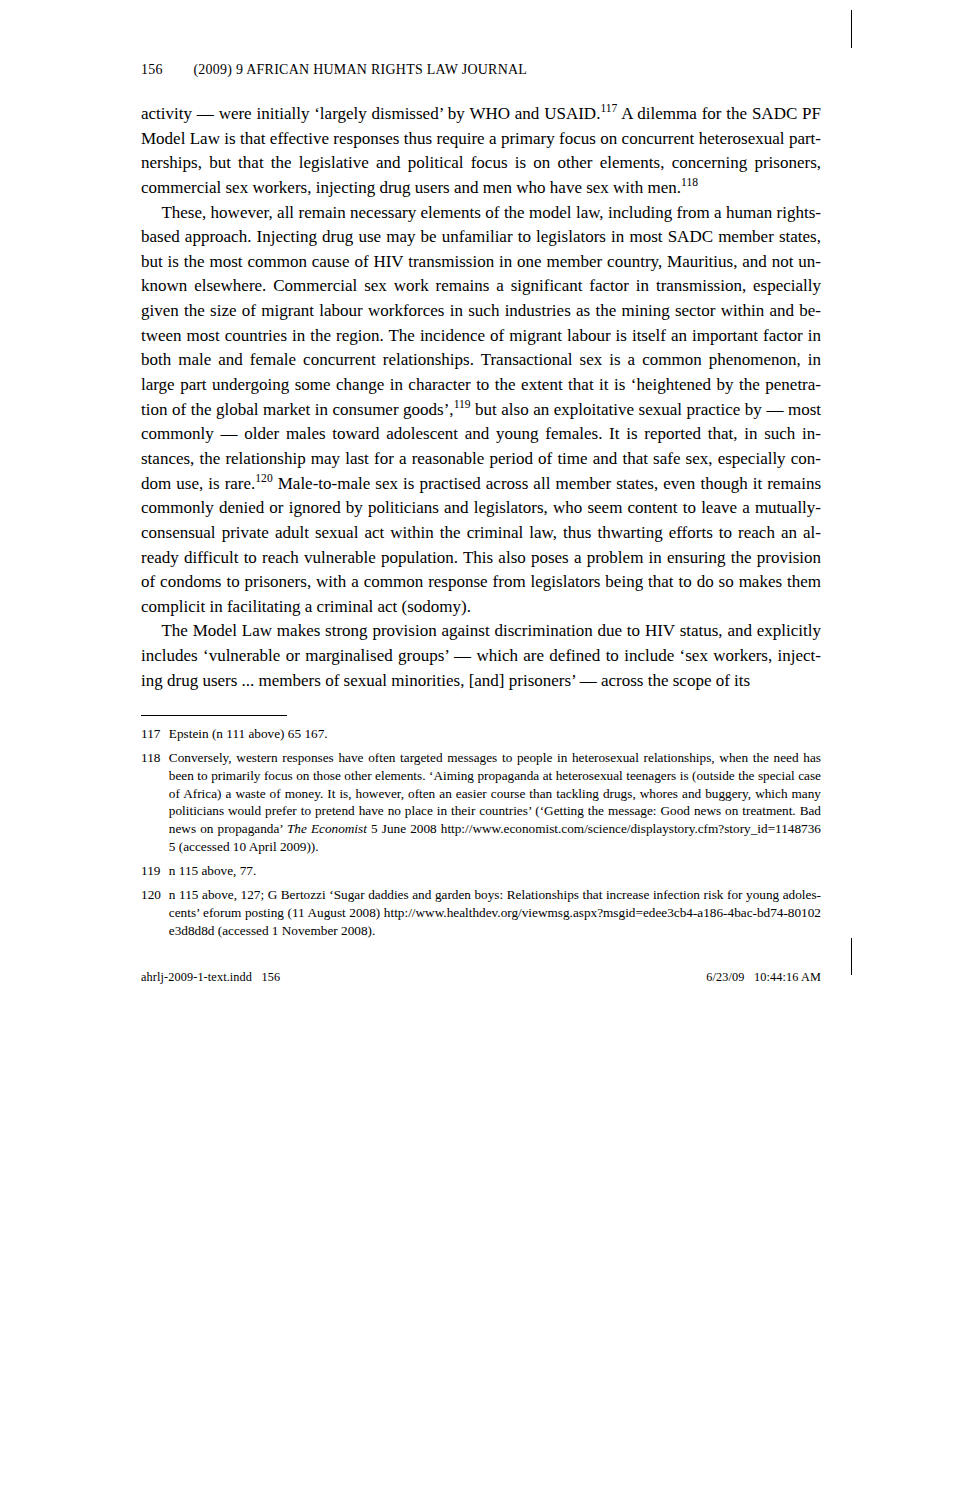156 (2009) 9 African Human Rights Law Journal
activity — were initially ‘largely dismissed’ by WHO and USAID.117 A dilemma for the SADC PF Model Law is that effective responses thus require a primary focus on concurrent heterosexual partnerships, but that the legislative and political focus is on other elements, concerning prisoners, commercial sex workers, injecting drug users and men who have sex with men.118
These, however, all remain necessary elements of the model law, including from a human rights-based approach. Injecting drug use may be unfamiliar to legislators in most SADC member states, but is the most common cause of HIV transmission in one member country, Mauritius, and not unknown elsewhere. Commercial sex work remains a significant factor in transmission, especially given the size of migrant labour workforces in such industries as the mining sector within and between most countries in the region. The incidence of migrant labour is itself an important factor in both male and female concurrent relationships. Transactional sex is a common phenomenon, in large part undergoing some change in character to the extent that it is ‘heightened by the penetration of the global market in consumer goods’,119 but also an exploitative sexual practice by — most commonly — older males toward adolescent and young females. It is reported that, in such instances, the relationship may last for a reasonable period of time and that safe sex, especially condom use, is rare.120 Male-to-male sex is practised across all member states, even though it remains commonly denied or ignored by politicians and legislators, who seem content to leave a mutually-consensual private adult sexual act within the criminal law, thus thwarting efforts to reach an already difficult to reach vulnerable population. This also poses a problem in ensuring the provision of condoms to prisoners, with a common response from legislators being that to do so makes them complicit in facilitating a criminal act (sodomy).
The Model Law makes strong provision against discrimination due to HIV status, and explicitly includes ‘vulnerable or marginalised groups’ — which are defined to include ‘sex workers, injecting drug users ... members of sexual minorities, [and] prisoners’ — across the scope of its
117 Epstein (n 111 above) 65 167.
118 Conversely, western responses have often targeted messages to people in heterosexual relationships, when the need has been to primarily focus on those other elements. ‘Aiming propaganda at heterosexual teenagers is (outside the special case of Africa) a waste of money. It is, however, often an easier course than tackling drugs, whores and buggery, which many politicians would prefer to pretend have no place in their countries’ (‘Getting the message: Good news on treatment. Bad news on propaganda’ The Economist 5 June 2008 http://www.economist.com/science/displaystory.cfm?story_id=11487365 (accessed 10 April 2009)).
119 n 115 above, 77.
120 n 115 above, 127; G Bertozzi ‘Sugar daddies and garden boys: Relationships that increase infection risk for young adolescents’ eforum posting (11 August 2008) http://www.healthdev.org/viewmsg.aspx?msgid=edee3cb4-a186-4bac-bd74-80102e3d8d8d (accessed 1 November 2008).
ahrlj-2009-1-text.indd 156 6/23/09 10:44:16 AM